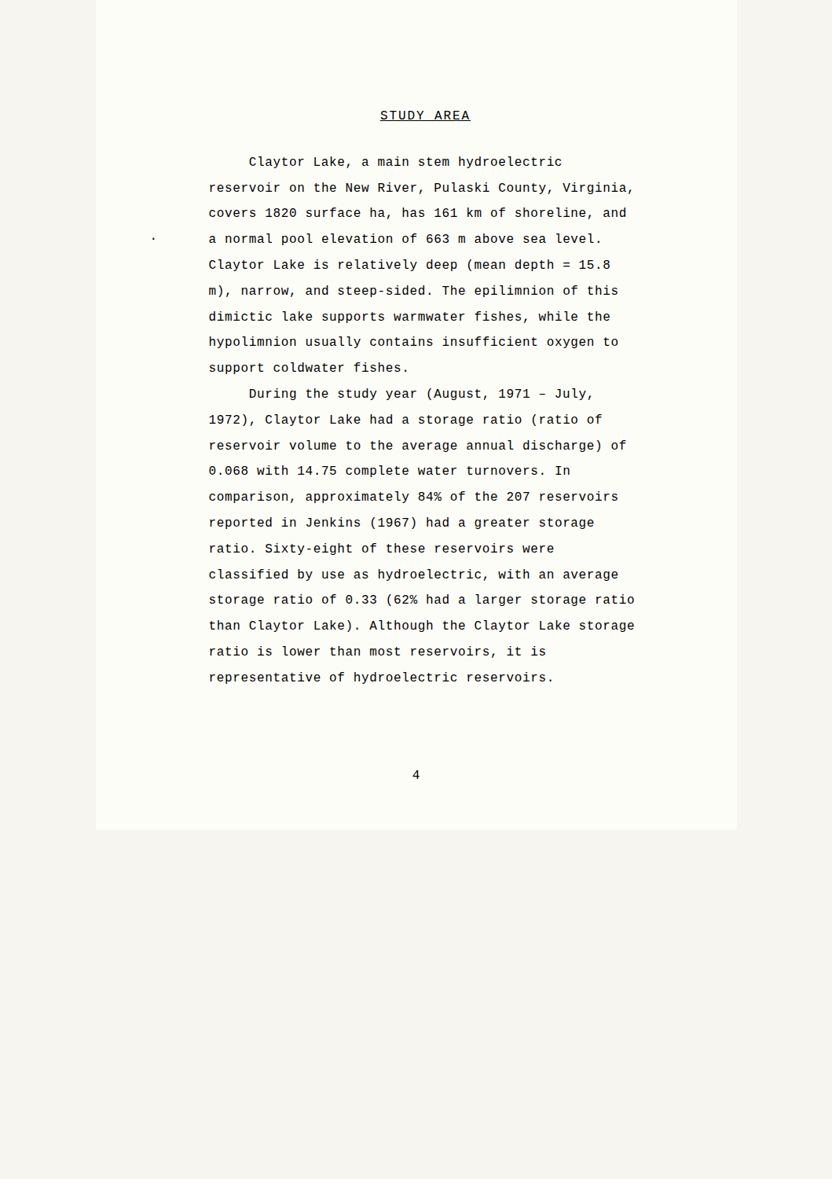.
STUDY AREA
Claytor Lake, a main stem hydroelectric reservoir on the New River, Pulaski County, Virginia, covers 1820 surface ha, has 161 km of shoreline, and a normal pool elevation of 663 m above sea level. Claytor Lake is relatively deep (mean depth = 15.8 m), narrow, and steep-sided. The epilimnion of this dimictic lake supports warmwater fishes, while the hypolimnion usually contains insufficient oxygen to support coldwater fishes.
During the study year (August, 1971 – July, 1972), Claytor Lake had a storage ratio (ratio of reservoir volume to the average annual discharge) of 0.068 with 14.75 complete water turnovers. In comparison, approximately 84% of the 207 reservoirs reported in Jenkins (1967) had a greater storage ratio. Sixty-eight of these reservoirs were classified by use as hydroelectric, with an average storage ratio of 0.33 (62% had a larger storage ratio than Claytor Lake). Although the Claytor Lake storage ratio is lower than most reservoirs, it is representative of hydroelectric reservoirs.
4